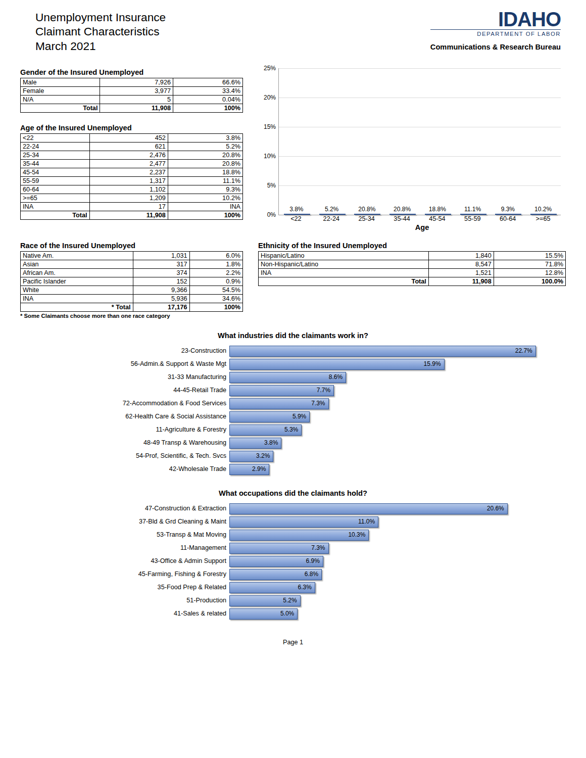Unemployment Insurance
Claimant Characteristics
March 2021
IDAHO
DEPARTMENT OF LABOR
Communications & Research Bureau
Gender of the Insured Unemployed
| Male | 7,926 | 66.6% |
| Female | 3,977 | 33.4% |
| N/A | 5 | 0.04% |
| Total | 11,908 | 100% |
Age of the Insured Unemployed
| <22 | 452 | 3.8% |
| 22-24 | 621 | 5.2% |
| 25-34 | 2,476 | 20.8% |
| 35-44 | 2,477 | 20.8% |
| 45-54 | 2,237 | 18.8% |
| 55-59 | 1,317 | 11.1% |
| 60-64 | 1,102 | 9.3% |
| >=65 | 1,209 | 10.2% |
| INA | 17 | INA |
| Total | 11,908 | 100% |
25%
20%
15%
10%
5%
0%
3.8%
5.2%
20.8%
20.8%
18.8%
11.1%
9.3%
10.2%
<22
22-24
25-34
35-44
45-54
55-59
60-64
>=65
Age
Race of the Insured Unemployed
| Native Am. | 1,031 | 6.0% |
| Asian | 317 | 1.8% |
| African Am. | 374 | 2.2% |
| Pacific Islander | 152 | 0.9% |
| White | 9,366 | 54.5% |
| INA | 5,936 | 34.6% |
| * Total | 17,176 | 100% |
* Some Claimants choose more than one race category
Ethnicity of the Insured Unemployed
| Hispanic/Latino | 1,840 | 15.5% |
| Non-Hispanic/Latino | 8,547 | 71.8% |
| INA | 1,521 | 12.8% |
| Total | 11,908 | 100.0% |
What industries did the claimants work in?
23-Construction
22.7%
56-Admin.& Support & Waste Mgt
15.9%
31-33 Manufacturing
8.6%
44-45-Retail Trade
7.7%
72-Accommodation & Food Services
7.3%
62-Health Care & Social Assistance
5.9%
11-Agriculture & Forestry
5.3%
48-49 Transp & Warehousing
3.8%
54-Prof, Scientific, & Tech. Svcs
3.2%
42-Wholesale Trade
2.9%
What occupations did the claimants hold?
47-Construction & Extraction
20.6%
37-Bld & Grd Cleaning & Maint
11.0%
53-Transp & Mat Moving
10.3%
11-Management
7.3%
43-Office & Admin Support
6.9%
45-Farming, Fishing & Forestry
6.8%
35-Food Prep & Related
6.3%
51-Production
5.2%
41-Sales & related
5.0%
Page 1